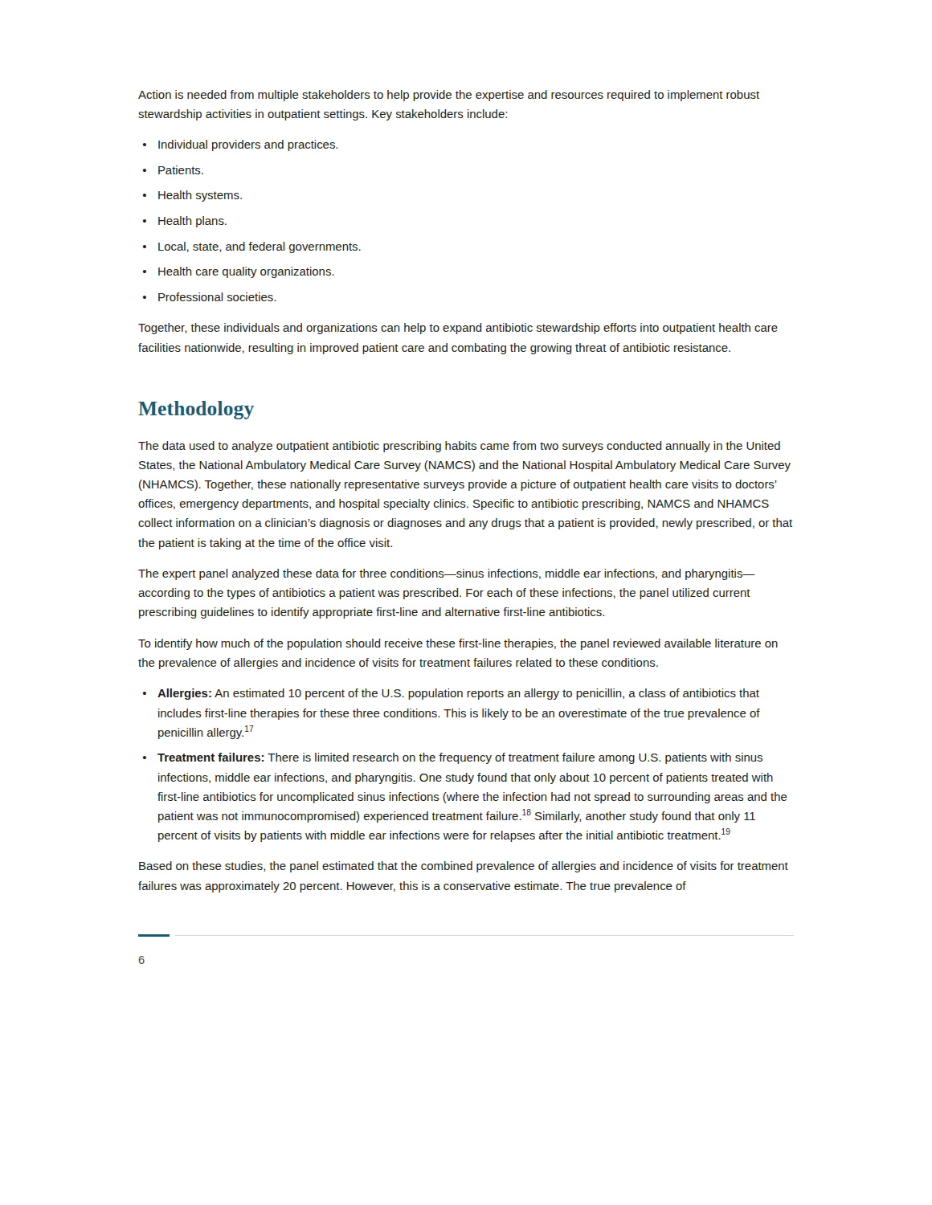Action is needed from multiple stakeholders to help provide the expertise and resources required to implement robust stewardship activities in outpatient settings. Key stakeholders include:
Individual providers and practices.
Patients.
Health systems.
Health plans.
Local, state, and federal governments.
Health care quality organizations.
Professional societies.
Together, these individuals and organizations can help to expand antibiotic stewardship efforts into outpatient health care facilities nationwide, resulting in improved patient care and combating the growing threat of antibiotic resistance.
Methodology
The data used to analyze outpatient antibiotic prescribing habits came from two surveys conducted annually in the United States, the National Ambulatory Medical Care Survey (NAMCS) and the National Hospital Ambulatory Medical Care Survey (NHAMCS). Together, these nationally representative surveys provide a picture of outpatient health care visits to doctors’ offices, emergency departments, and hospital specialty clinics. Specific to antibiotic prescribing, NAMCS and NHAMCS collect information on a clinician’s diagnosis or diagnoses and any drugs that a patient is provided, newly prescribed, or that the patient is taking at the time of the office visit.
The expert panel analyzed these data for three conditions—sinus infections, middle ear infections, and pharyngitis—according to the types of antibiotics a patient was prescribed. For each of these infections, the panel utilized current prescribing guidelines to identify appropriate first-line and alternative first-line antibiotics.
To identify how much of the population should receive these first-line therapies, the panel reviewed available literature on the prevalence of allergies and incidence of visits for treatment failures related to these conditions.
Allergies: An estimated 10 percent of the U.S. population reports an allergy to penicillin, a class of antibiotics that includes first-line therapies for these three conditions. This is likely to be an overestimate of the true prevalence of penicillin allergy.17
Treatment failures: There is limited research on the frequency of treatment failure among U.S. patients with sinus infections, middle ear infections, and pharyngitis. One study found that only about 10 percent of patients treated with first-line antibiotics for uncomplicated sinus infections (where the infection had not spread to surrounding areas and the patient was not immunocompromised) experienced treatment failure.18 Similarly, another study found that only 11 percent of visits by patients with middle ear infections were for relapses after the initial antibiotic treatment.19
Based on these studies, the panel estimated that the combined prevalence of allergies and incidence of visits for treatment failures was approximately 20 percent. However, this is a conservative estimate. The true prevalence of
6